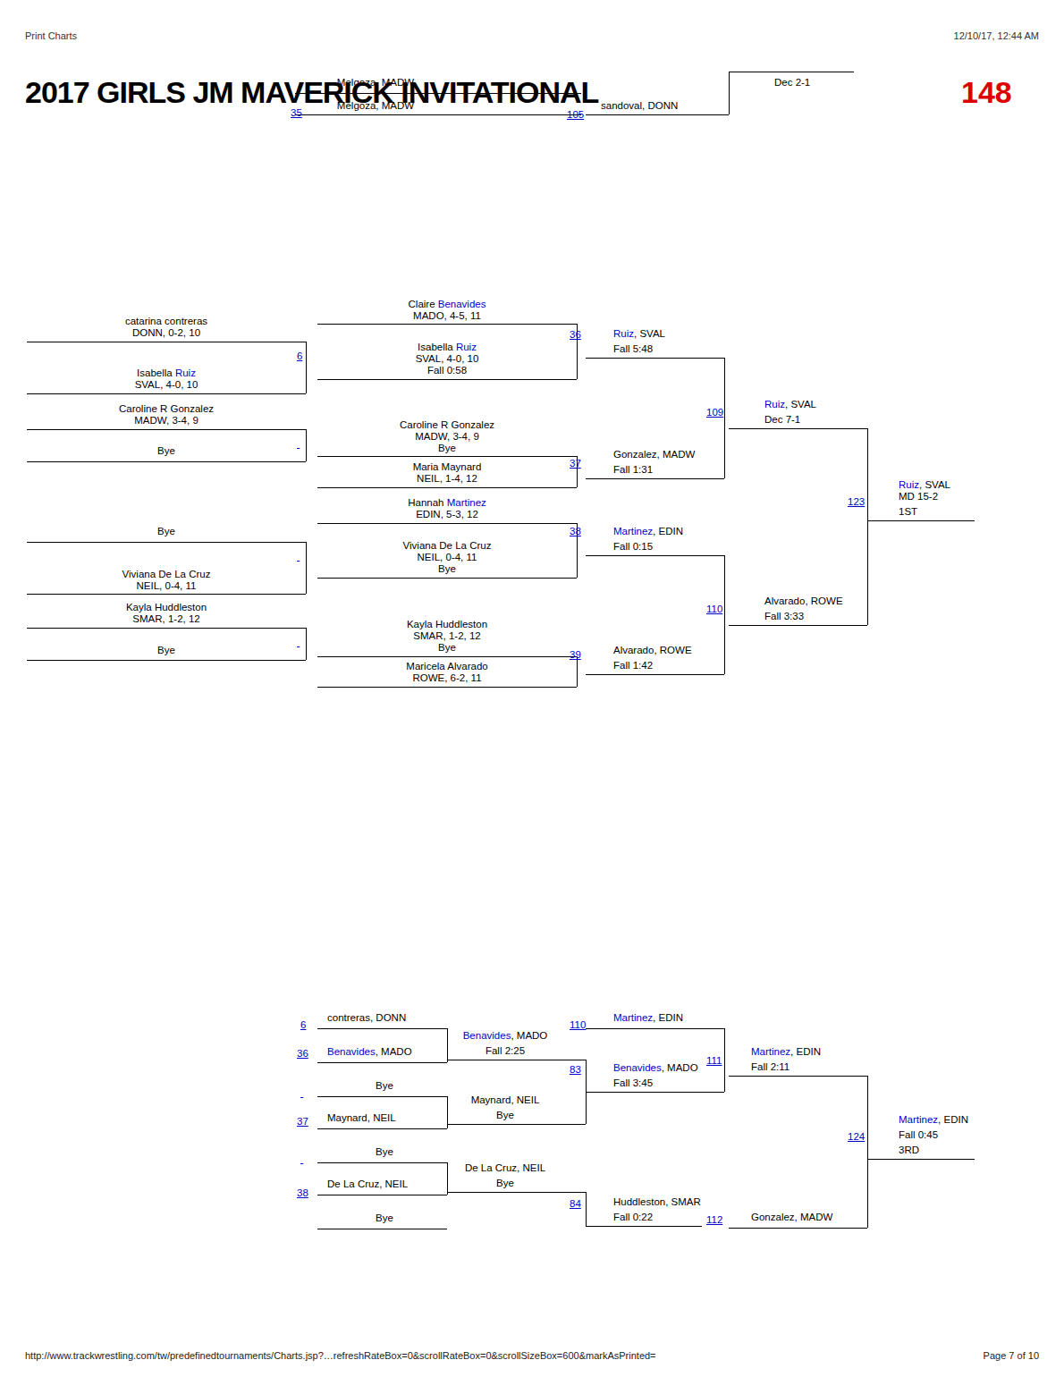Print Charts
12/10/17, 12:44 AM
2017 GIRLS JM MAVERICK INVITATIONAL
148
Melgoza, MADW
Melgoza, MADW
35
sandoval, DONN
105
Dec 2-1
catarina contreras
DONN, 0-2, 10
Isabella Ruiz
SVAL, 4-0, 10
6
Caroline R Gonzalez
MADW, 3-4, 9
Bye
Bye
Viviana De La Cruz
NEIL, 0-4, 11
Kayla Huddleston
SMAR, 1-2, 12
Bye
Claire Benavides
MADO, 4-5, 11
Isabella Ruiz
SVAL, 4-0, 10
Fall 0:58
36
Caroline R Gonzalez
MADW, 3-4, 9
Bye
Maria Maynard
NEIL, 1-4, 12
37
Hannah Martinez
EDIN, 5-3, 12
Viviana De La Cruz
NEIL, 0-4, 11
Bye
38
Kayla Huddleston
SMAR, 1-2, 12
Bye
Maricela Alvarado
ROWE, 6-2, 11
39
Ruiz, SVAL
Fall 5:48
Gonzalez, MADW
Fall 1:31
109
Martinez, EDIN
Fall 0:15
Alvarado, ROWE
Fall 1:42
110
Ruiz, SVAL
Dec 7-1
Alvarado, ROWE
Fall 3:33
123
Ruiz, SVAL
MD 15-2
1ST
6
contreras, DONN
36
Benavides, MADO
110
Benavides, MADO
Fall 2:25
Bye
37
Maynard, NEIL
Maynard, NEIL
Bye
83
Martinez, EDIN
Benavides, MADO
Fall 3:45
111
Martinez, EDIN
Fall 2:11
Bye
38
De La Cruz, NEIL
De La Cruz, NEIL
Bye
Bye
84
Huddleston, SMAR
Fall 0:22
112
Gonzalez, MADW
124
Martinez, EDIN
Fall 0:45
3RD
http://www.trackwrestling.com/tw/predefinedtournaments/Charts.jsp?…refreshRateBox=0&scrollRateBox=0&scrollSizeBox=600&markAsPrinted= Page 7 of 10